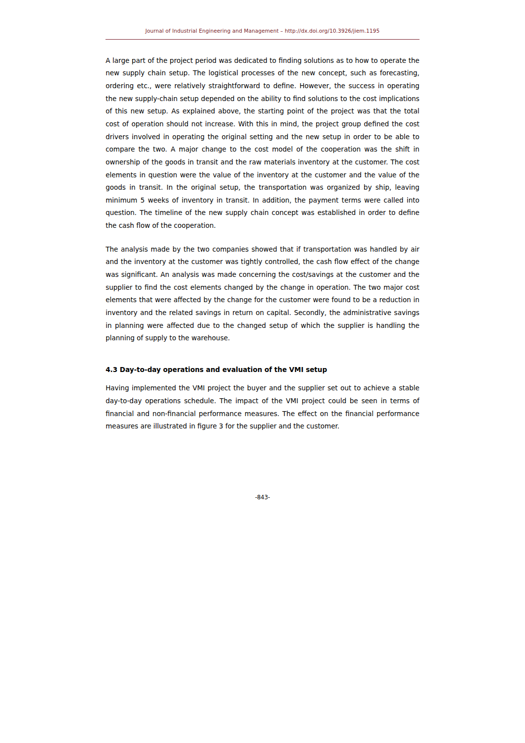Journal of Industrial Engineering and Management – http://dx.doi.org/10.3926/jiem.1195
A large part of the project period was dedicated to finding solutions as to how to operate the new supply chain setup. The logistical processes of the new concept, such as forecasting, ordering etc., were relatively straightforward to define. However, the success in operating the new supply-chain setup depended on the ability to find solutions to the cost implications of this new setup. As explained above, the starting point of the project was that the total cost of operation should not increase. With this in mind, the project group defined the cost drivers involved in operating the original setting and the new setup in order to be able to compare the two. A major change to the cost model of the cooperation was the shift in ownership of the goods in transit and the raw materials inventory at the customer. The cost elements in question were the value of the inventory at the customer and the value of the goods in transit. In the original setup, the transportation was organized by ship, leaving minimum 5 weeks of inventory in transit. In addition, the payment terms were called into question. The timeline of the new supply chain concept was established in order to define the cash flow of the cooperation.
The analysis made by the two companies showed that if transportation was handled by air and the inventory at the customer was tightly controlled, the cash flow effect of the change was significant. An analysis was made concerning the cost/savings at the customer and the supplier to find the cost elements changed by the change in operation. The two major cost elements that were affected by the change for the customer were found to be a reduction in inventory and the related savings in return on capital. Secondly, the administrative savings in planning were affected due to the changed setup of which the supplier is handling the planning of supply to the warehouse.
4.3 Day-to-day operations and evaluation of the VMI setup
Having implemented the VMI project the buyer and the supplier set out to achieve a stable day-to-day operations schedule. The impact of the VMI project could be seen in terms of financial and non-financial performance measures. The effect on the financial performance measures are illustrated in figure 3 for the supplier and the customer.
-843-